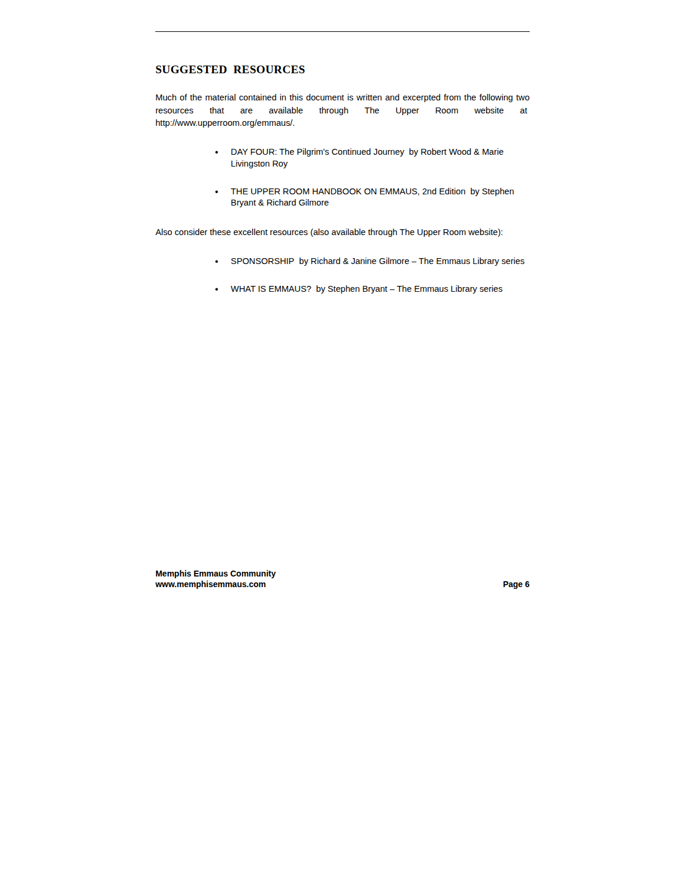SUGGESTED RESOURCES
Much of the material contained in this document is written and excerpted from the following two resources that are available through The Upper Room website at http://www.upperroom.org/emmaus/.
DAY FOUR: The Pilgrim's Continued Journey by Robert Wood & Marie Livingston Roy
THE UPPER ROOM HANDBOOK ON EMMAUS, 2nd Edition by Stephen Bryant & Richard Gilmore
Also consider these excellent resources (also available through The Upper Room website):
SPONSORSHIP by Richard & Janine Gilmore – The Emmaus Library series
WHAT IS EMMAUS? by Stephen Bryant – The Emmaus Library series
Memphis Emmaus Community
www.memphisemmaus.com
Page 6